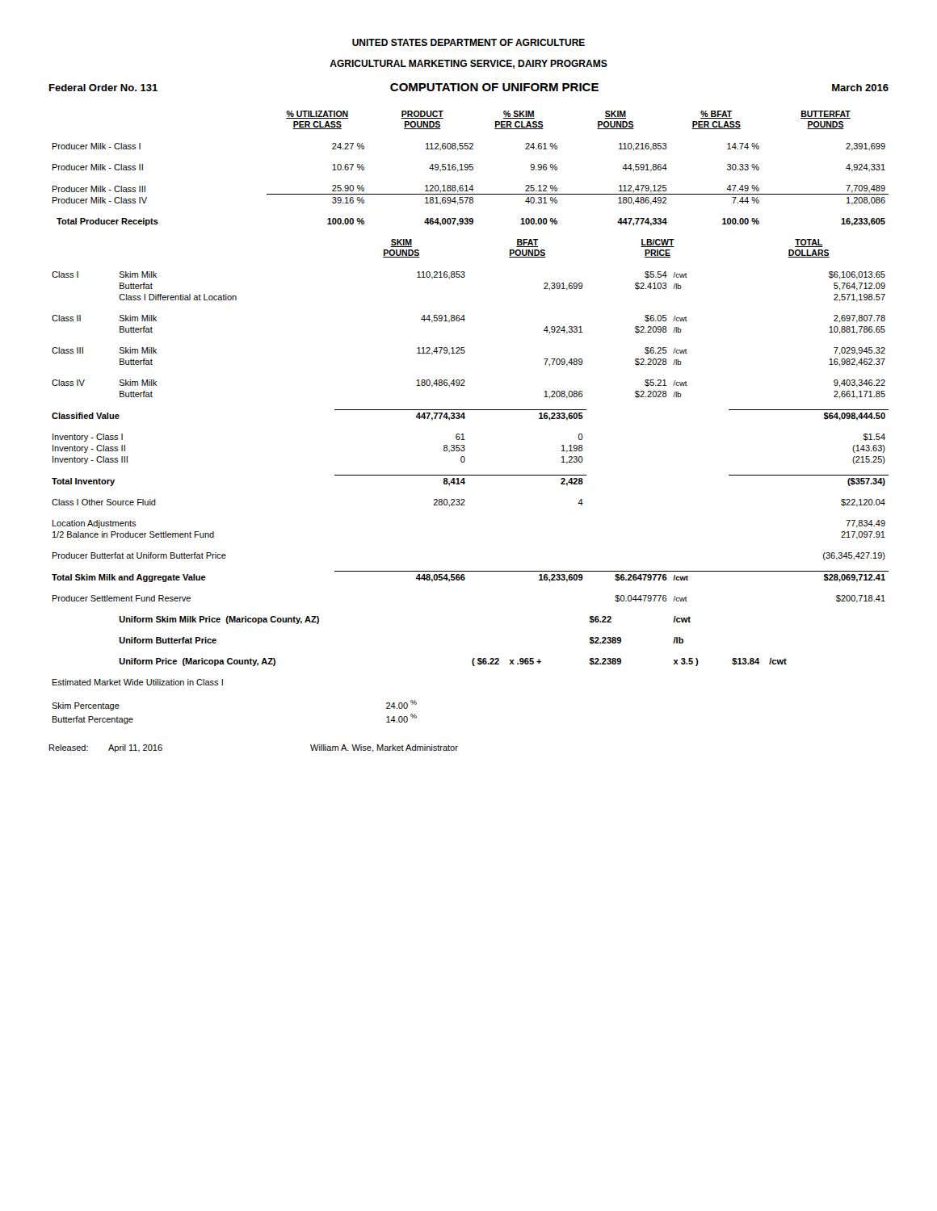UNITED STATES DEPARTMENT OF AGRICULTURE
AGRICULTURAL MARKETING SERVICE, DAIRY PROGRAMS
Federal Order No. 131
COMPUTATION OF UNIFORM PRICE
March 2016
| | % UTILIZATION PER CLASS | PRODUCT POUNDS | % SKIM PER CLASS | SKIM POUNDS | % BFAT PER CLASS | BUTTERFAT POUNDS |
| Producer Milk - Class I | 24.27 % | 112,608,552 | 24.61 % | 110,216,853 | 14.74 % | 2,391,699 |
| Producer Milk - Class II | 10.67 % | 49,516,195 | 9.96 % | 44,591,864 | 30.33 % | 4,924,331 |
| Producer Milk - Class III | 25.90 % | 120,188,614 | 25.12 % | 112,479,125 | 47.49 % | 7,709,489 |
| Producer Milk - Class IV | 39.16 % | 181,694,578 | 40.31 % | 180,486,492 | 7.44 % | 1,208,086 |
| Total Producer Receipts | 100.00 % | 464,007,939 | 100.00 % | 447,774,334 | 100.00 % | 16,233,605 |
| | SKIM POUNDS | BFAT POUNDS | LB/CWT PRICE | TOTAL DOLLARS |
| Class I | Skim Milk | 110,216,853 | | $5.54 | /cwt | $6,106,013.65 |
| | Butterfat | | 2,391,699 | $2.4103 | /lb | 5,764,712.09 |
| | Class I Differential at Location | | | | | 2,571,198.57 |
| Class II | Skim Milk | 44,591,864 | | $6.05 | /cwt | 2,697,807.78 |
| | Butterfat | | 4,924,331 | $2.2098 | /lb | 10,881,786.65 |
| Class III | Skim Milk | 112,479,125 | | $6.25 | /cwt | 7,029,945.32 |
| | Butterfat | | 7,709,489 | $2.2028 | /lb | 16,982,462.37 |
| Class IV | Skim Milk | 180,486,492 | | $5.21 | /cwt | 9,403,346.22 |
| | Butterfat | | 1,208,086 | $2.2028 | /lb | 2,661,171.85 |
| Classified Value | 447,774,334 | 16,233,605 | | $64,098,444.50 |
| Inventory - Class I | 61 | 0 | | $1.54 |
| Inventory - Class II | 8,353 | 1,198 | | (143.63) |
| Inventory - Class III | 0 | 1,230 | | (215.25) |
| Total Inventory | 8,414 | 2,428 | | ($357.34) |
| Class I Other Source Fluid | 280,232 | 4 | | $22,120.04 |
| Location Adjustments | | | | 77,834.49 |
| 1/2 Balance in Producer Settlement Fund | | | | 217,097.91 |
| Producer Butterfat at Uniform Butterfat Price | | | | (36,345,427.19) |
| Total Skim Milk and Aggregate Value | 448,054,566 | 16,233,609 | $6.26479776 | /cwt | $28,069,712.41 |
| Producer Settlement Fund Reserve | | | $0.04479776 | /cwt | $200,718.41 |
| | Uniform Skim Milk Price (Maricopa County, AZ) | $6.22 | /cwt | |
| | Uniform Butterfat Price | $2.2389 | /lb | |
| | Uniform Price (Maricopa County, AZ) | ( $6.22 x .965 + | $2.2389 | x 3.5 ) | $13.84 /cwt |
| Estimated Market Wide Utilization in Class I | |
| Skim Percentage | 24.00 % | |
| Butterfat Percentage | 14.00 % | |
Released: April 11, 2016 William A. Wise, Market Administrator